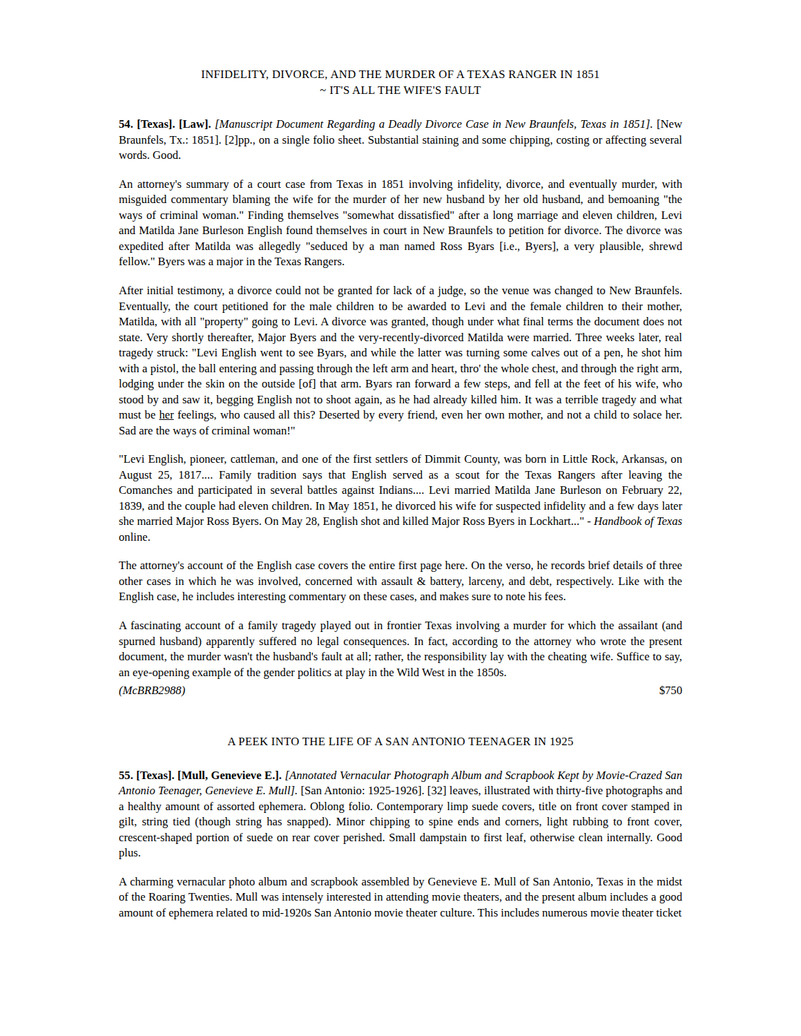INFIDELITY, DIVORCE, AND THE MURDER OF A TEXAS RANGER IN 1851
~ IT'S ALL THE WIFE'S FAULT
54. [Texas]. [Law]. [Manuscript Document Regarding a Deadly Divorce Case in New Braunfels, Texas in 1851]. [New Braunfels, Tx.: 1851]. [2]pp., on a single folio sheet. Substantial staining and some chipping, costing or affecting several words. Good.
An attorney's summary of a court case from Texas in 1851 involving infidelity, divorce, and eventually murder, with misguided commentary blaming the wife for the murder of her new husband by her old husband, and bemoaning "the ways of criminal woman." Finding themselves "somewhat dissatisfied" after a long marriage and eleven children, Levi and Matilda Jane Burleson English found themselves in court in New Braunfels to petition for divorce. The divorce was expedited after Matilda was allegedly "seduced by a man named Ross Byars [i.e., Byers], a very plausible, shrewd fellow." Byers was a major in the Texas Rangers.
After initial testimony, a divorce could not be granted for lack of a judge, so the venue was changed to New Braunfels. Eventually, the court petitioned for the male children to be awarded to Levi and the female children to their mother, Matilda, with all "property" going to Levi. A divorce was granted, though under what final terms the document does not state. Very shortly thereafter, Major Byers and the very-recently-divorced Matilda were married. Three weeks later, real tragedy struck: "Levi English went to see Byars, and while the latter was turning some calves out of a pen, he shot him with a pistol, the ball entering and passing through the left arm and heart, thro' the whole chest, and through the right arm, lodging under the skin on the outside [of] that arm. Byars ran forward a few steps, and fell at the feet of his wife, who stood by and saw it, begging English not to shoot again, as he had already killed him. It was a terrible tragedy and what must be her feelings, who caused all this? Deserted by every friend, even her own mother, and not a child to solace her. Sad are the ways of criminal woman!"
"Levi English, pioneer, cattleman, and one of the first settlers of Dimmit County, was born in Little Rock, Arkansas, on August 25, 1817.... Family tradition says that English served as a scout for the Texas Rangers after leaving the Comanches and participated in several battles against Indians.... Levi married Matilda Jane Burleson on February 22, 1839, and the couple had eleven children. In May 1851, he divorced his wife for suspected infidelity and a few days later she married Major Ross Byers. On May 28, English shot and killed Major Ross Byers in Lockhart..." - Handbook of Texas online.
The attorney's account of the English case covers the entire first page here. On the verso, he records brief details of three other cases in which he was involved, concerned with assault & battery, larceny, and debt, respectively. Like with the English case, he includes interesting commentary on these cases, and makes sure to note his fees.
A fascinating account of a family tragedy played out in frontier Texas involving a murder for which the assailant (and spurned husband) apparently suffered no legal consequences. In fact, according to the attorney who wrote the present document, the murder wasn't the husband's fault at all; rather, the responsibility lay with the cheating wife. Suffice to say, an eye-opening example of the gender politics at play in the Wild West in the 1850s.
(McBRB2988) $750
A PEEK INTO THE LIFE OF A SAN ANTONIO TEENAGER IN 1925
55. [Texas]. [Mull, Genevieve E.]. [Annotated Vernacular Photograph Album and Scrapbook Kept by Movie-Crazed San Antonio Teenager, Genevieve E. Mull]. [San Antonio: 1925-1926]. [32] leaves, illustrated with thirty-five photographs and a healthy amount of assorted ephemera. Oblong folio. Contemporary limp suede covers, title on front cover stamped in gilt, string tied (though string has snapped). Minor chipping to spine ends and corners, light rubbing to front cover, crescent-shaped portion of suede on rear cover perished. Small dampstain to first leaf, otherwise clean internally. Good plus.
A charming vernacular photo album and scrapbook assembled by Genevieve E. Mull of San Antonio, Texas in the midst of the Roaring Twenties. Mull was intensely interested in attending movie theaters, and the present album includes a good amount of ephemera related to mid-1920s San Antonio movie theater culture. This includes numerous movie theater ticket